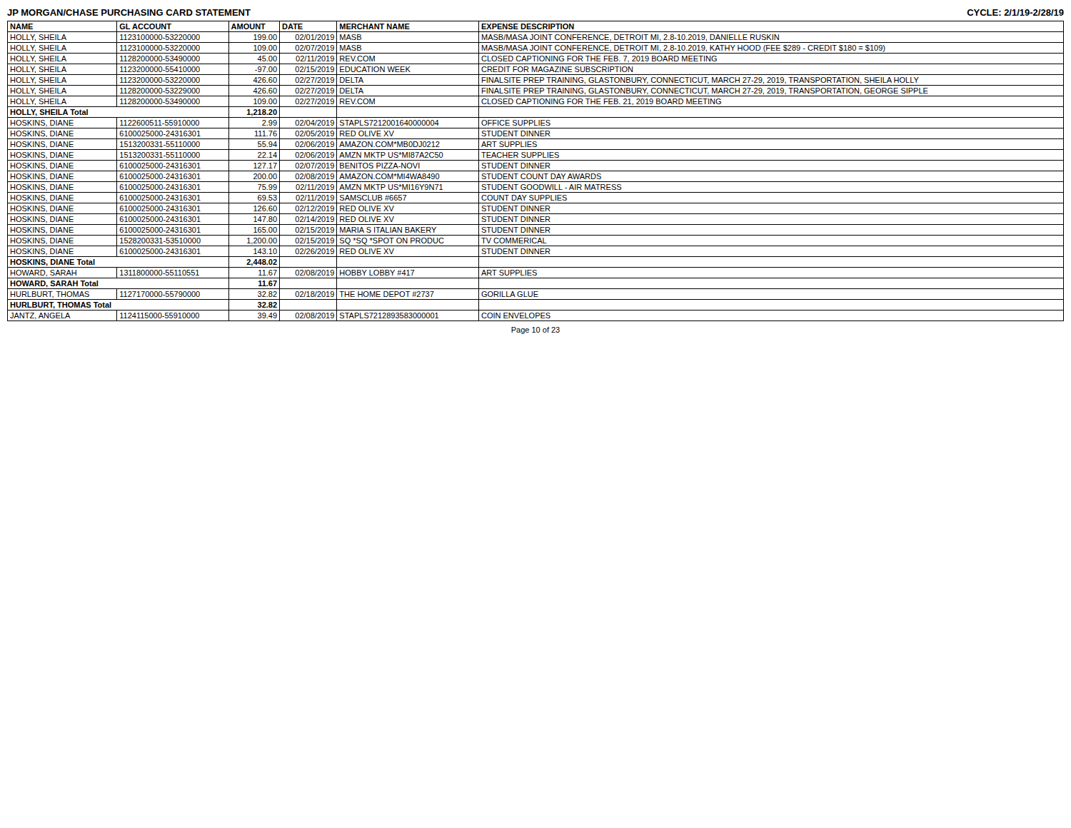JP MORGAN/CHASE PURCHASING CARD STATEMENT CYCLE: 2/1/19-2/28/19
| NAME | GL ACCOUNT | AMOUNT | DATE | MERCHANT NAME | EXPENSE DESCRIPTION |
| --- | --- | --- | --- | --- | --- |
| HOLLY, SHEILA | 1123100000-53220000 | 199.00 | 02/01/2019 | MASB | MASB/MASA JOINT CONFERENCE, DETROIT MI, 2.8-10.2019, DANIELLE RUSKIN |
| HOLLY, SHEILA | 1123100000-53220000 | 109.00 | 02/07/2019 | MASB | MASB/MASA JOINT CONFERENCE, DETROIT MI, 2.8-10.2019, KATHY HOOD (FEE $289 - CREDIT $180 = $109) |
| HOLLY, SHEILA | 1128200000-53490000 | 45.00 | 02/11/2019 | REV.COM | CLOSED CAPTIONING FOR THE FEB. 7, 2019 BOARD MEETING |
| HOLLY, SHEILA | 1123200000-55410000 | -97.00 | 02/15/2019 | EDUCATION WEEK | CREDIT FOR MAGAZINE SUBSCRIPTION |
| HOLLY, SHEILA | 1123200000-53220000 | 426.60 | 02/27/2019 | DELTA | FINALSITE PREP TRAINING, GLASTONBURY, CONNECTICUT, MARCH 27-29, 2019, TRANSPORTATION, SHEILA HOLLY |
| HOLLY, SHEILA | 1128200000-53229000 | 426.60 | 02/27/2019 | DELTA | FINALSITE PREP TRAINING, GLASTONBURY, CONNECTICUT, MARCH 27-29, 2019, TRANSPORTATION, GEORGE SIPPLE |
| HOLLY, SHEILA | 1128200000-53490000 | 109.00 | 02/27/2019 | REV.COM | CLOSED CAPTIONING FOR THE FEB. 21, 2019 BOARD MEETING |
| HOLLY, SHEILA Total | 1,218.20 | | | |
| HOSKINS, DIANE | 1122600511-55910000 | 2.99 | 02/04/2019 | STAPLS7212001640000004 | OFFICE SUPPLIES |
| HOSKINS, DIANE | 6100025000-24316301 | 111.76 | 02/05/2019 | RED OLIVE XV | STUDENT DINNER |
| HOSKINS, DIANE | 1513200331-55110000 | 55.94 | 02/06/2019 | AMAZON.COM*MB0DJ0212 | ART SUPPLIES |
| HOSKINS, DIANE | 1513200331-55110000 | 22.14 | 02/06/2019 | AMZN MKTP US*MI87A2C50 | TEACHER SUPPLIES |
| HOSKINS, DIANE | 6100025000-24316301 | 127.17 | 02/07/2019 | BENITOS PIZZA-NOVI | STUDENT DINNER |
| HOSKINS, DIANE | 6100025000-24316301 | 200.00 | 02/08/2019 | AMAZON.COM*MI4WA8490 | STUDENT COUNT DAY AWARDS |
| HOSKINS, DIANE | 6100025000-24316301 | 75.99 | 02/11/2019 | AMZN MKTP US*MI16Y9N71 | STUDENT GOODWILL - AIR MATRESS |
| HOSKINS, DIANE | 6100025000-24316301 | 69.53 | 02/11/2019 | SAMSCLUB #6657 | COUNT DAY SUPPLIES |
| HOSKINS, DIANE | 6100025000-24316301 | 126.60 | 02/12/2019 | RED OLIVE XV | STUDENT DINNER |
| HOSKINS, DIANE | 6100025000-24316301 | 147.80 | 02/14/2019 | RED OLIVE XV | STUDENT DINNER |
| HOSKINS, DIANE | 6100025000-24316301 | 165.00 | 02/15/2019 | MARIA S ITALIAN BAKERY | STUDENT DINNER |
| HOSKINS, DIANE | 1528200331-53510000 | 1,200.00 | 02/15/2019 | SQ *SQ *SPOT ON PRODUC | TV COMMERICAL |
| HOSKINS, DIANE | 6100025000-24316301 | 143.10 | 02/26/2019 | RED OLIVE XV | STUDENT DINNER |
| HOSKINS, DIANE Total | 2,448.02 | | | |
| HOWARD, SARAH | 1311800000-55110551 | 11.67 | 02/08/2019 | HOBBY LOBBY #417 | ART SUPPLIES |
| HOWARD, SARAH Total | 11.67 | | | |
| HURLBURT, THOMAS | 1127170000-55790000 | 32.82 | 02/18/2019 | THE HOME DEPOT #2737 | GORILLA GLUE |
| HURLBURT, THOMAS Total | 32.82 | | | |
| JANTZ, ANGELA | 1124115000-55910000 | 39.49 | 02/08/2019 | STAPLS7212893583000001 | COIN ENVELOPES |
Page 10 of 23